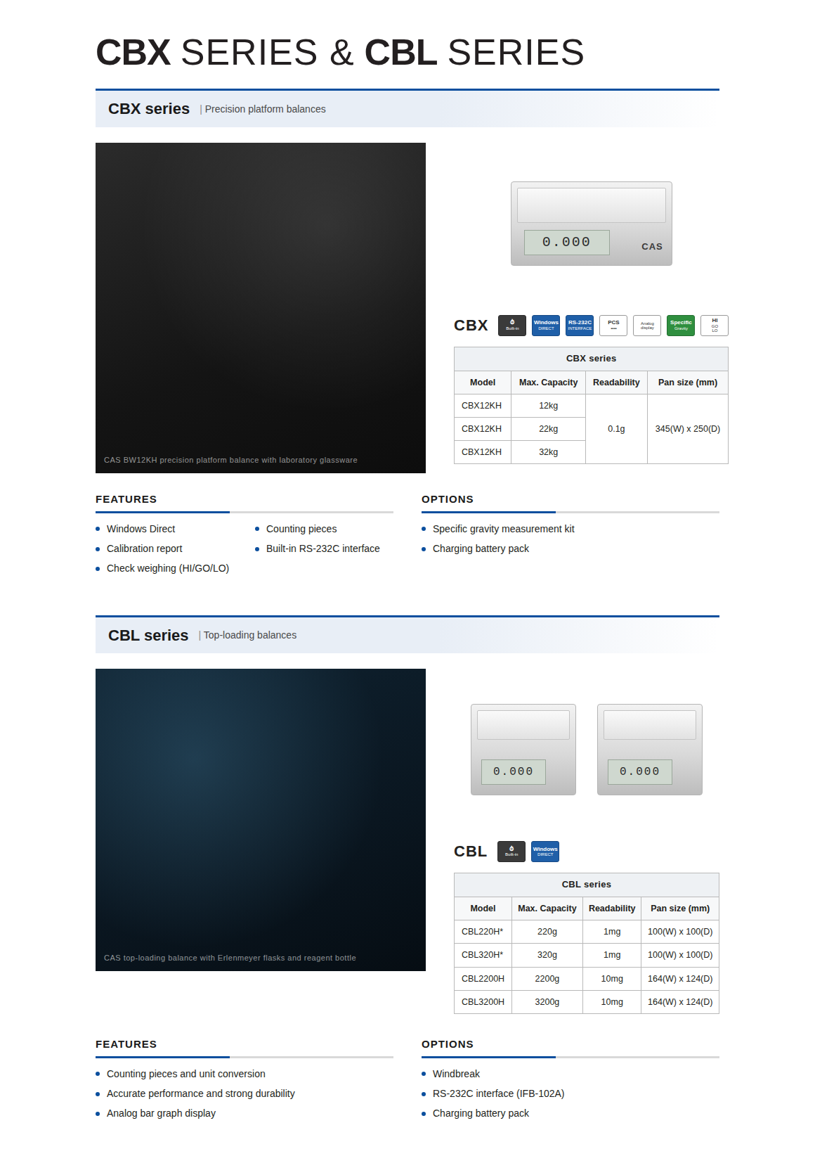CBX SERIES & CBL SERIES
CBX series
Precision platform balances
CAS BW12KH precision platform balance with laboratory glassware
CAS
CBX ⏱Built-in Windows DIRECT RS-232C INTERFACE PCS▪▪▪▪ Analog display Specific Gravity HI GO LO
| CBX series |
| --- |
| Model | Max. Capacity | Readability | Pan size (mm) |
| CBX12KH | 12kg | 0.1g | 345(W) x 250(D) |
| CBX12KH | 22kg |
| CBX12KH | 32kg |
FEATURES
Windows Direct
Calibration report
Check weighing (HI/GO/LO)
Counting pieces
Built-in RS-232C interface
OPTIONS
Specific gravity measurement kit
Charging battery pack
CBL series
Top-loading balances
CAS top-loading balance with Erlenmeyer flasks and reagent bottle
CBL ⏱Built-in Windows DIRECT
| CBL series |
| --- |
| Model | Max. Capacity | Readability | Pan size (mm) |
| CBL220H* | 220g | 1mg | 100(W) x 100(D) |
| CBL320H* | 320g | 1mg | 100(W) x 100(D) |
| CBL2200H | 2200g | 10mg | 164(W) x 124(D) |
| CBL3200H | 3200g | 10mg | 164(W) x 124(D) |
FEATURES
Counting pieces and unit conversion
Accurate performance and strong durability
Analog bar graph display
OPTIONS
Windbreak
RS-232C interface (IFB-102A)
Charging battery pack